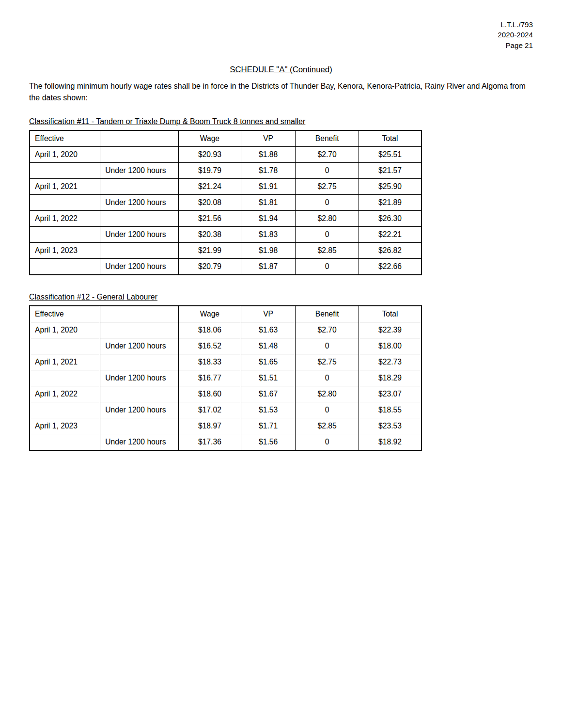L.T.L./793
2020-2024
Page 21
SCHEDULE "A" (Continued)
The following minimum hourly wage rates shall be in force in the Districts of Thunder Bay, Kenora, Kenora-Patricia, Rainy River and Algoma from the dates shown:
Classification #11 - Tandem or Triaxle Dump & Boom Truck 8 tonnes and smaller
| Effective | | Wage | VP | Benefit | Total |
| --- | --- | --- | --- | --- | --- |
| April 1, 2020 | | $20.93 | $1.88 | $2.70 | $25.51 |
| | Under 1200 hours | $19.79 | $1.78 | 0 | $21.57 |
| April 1, 2021 | | $21.24 | $1.91 | $2.75 | $25.90 |
| | Under 1200 hours | $20.08 | $1.81 | 0 | $21.89 |
| April 1, 2022 | | $21.56 | $1.94 | $2.80 | $26.30 |
| | Under 1200 hours | $20.38 | $1.83 | 0 | $22.21 |
| April 1, 2023 | | $21.99 | $1.98 | $2.85 | $26.82 |
| | Under 1200 hours | $20.79 | $1.87 | 0 | $22.66 |
Classification #12 - General Labourer
| Effective | | Wage | VP | Benefit | Total |
| --- | --- | --- | --- | --- | --- |
| April 1, 2020 | | $18.06 | $1.63 | $2.70 | $22.39 |
| | Under 1200 hours | $16.52 | $1.48 | 0 | $18.00 |
| April 1, 2021 | | $18.33 | $1.65 | $2.75 | $22.73 |
| | Under 1200 hours | $16.77 | $1.51 | 0 | $18.29 |
| April 1, 2022 | | $18.60 | $1.67 | $2.80 | $23.07 |
| | Under 1200 hours | $17.02 | $1.53 | 0 | $18.55 |
| April 1, 2023 | | $18.97 | $1.71 | $2.85 | $23.53 |
| | Under 1200 hours | $17.36 | $1.56 | 0 | $18.92 |